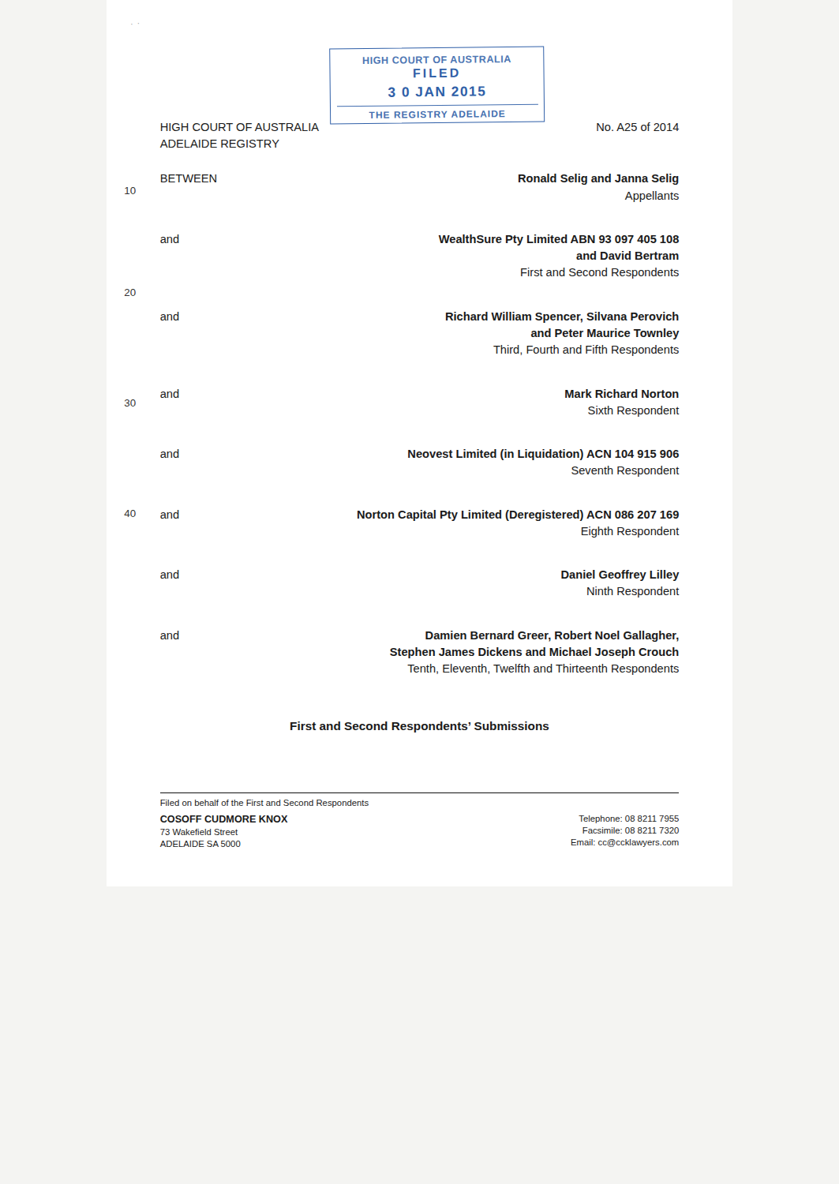· ·
High Court of Australia
FILED
3 0 JAN 2015
THE REGISTRY ADELAIDE
10
20
30
40
| HIGH COURT OF AUSTRALIA ADELAIDE REGISTRY | No. A25 of 2014 |
| BETWEEN | Ronald Selig and Janna Selig Appellants |
| and | WealthSure Pty Limited ABN 93 097 405 108 and David Bertram First and Second Respondents |
| and | Richard William Spencer, Silvana Perovich and Peter Maurice Townley Third, Fourth and Fifth Respondents |
| and | Mark Richard Norton Sixth Respondent |
| and | Neovest Limited (in Liquidation) ACN 104 915 906 Seventh Respondent |
| and | Norton Capital Pty Limited (Deregistered) ACN 086 207 169 Eighth Respondent |
| and | Daniel Geoffrey Lilley Ninth Respondent |
| and | Damien Bernard Greer, Robert Noel Gallagher, Stephen James Dickens and Michael Joseph Crouch Tenth, Eleventh, Twelfth and Thirteenth Respondents |
First and Second Respondents’ Submissions
Filed on behalf of the First and Second Respondents
COSOFF CUDMORE KNOX
73 Wakefield Street
ADELAIDE SA 5000
Telephone: 08 8211 7955
Facsimile: 08 8211 7320
Email: cc@ccklawyers.com